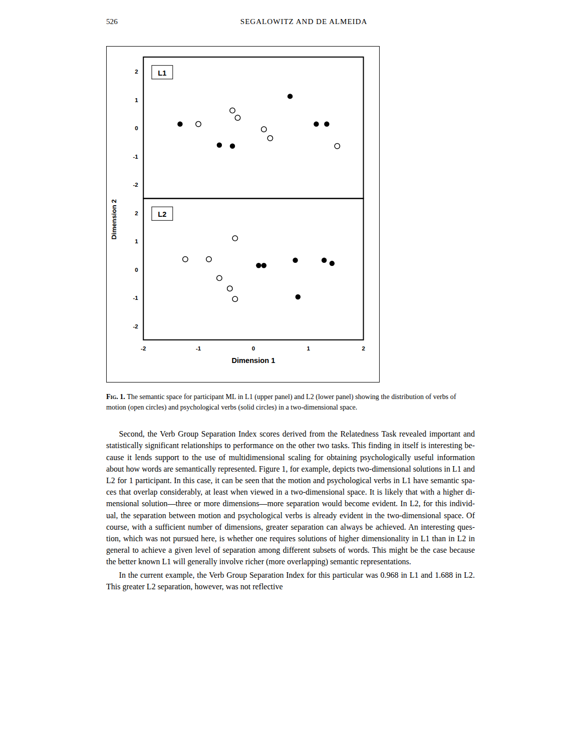526 Segalowitz and de Almeida
Two-panel scatterplot of semantic space for participant ML Upper panel labeled L1 and lower panel labeled L2. Each panel plots verbs of motion as open circles and psychological verbs as solid circles in a two-dimensional space, with Dimension 1 on the horizontal axis ranging from −2 to 2 and Dimension 2 on the vertical axis ranging from −2 to 2. Dimension 2 L1 L2 2 1 0 -1 -2 2 1 0 -1 -2 -2 -1 0 1 2 Dimension 1
Fig. 1. The semantic space for participant ML in L1 (upper panel) and L2 (lower panel) showing the distribution of verbs of motion (open circles) and psychological verbs (solid circles) in a two-dimensional space.
Second, the Verb Group Separation Index scores derived from the Relatedness Task revealed important and statistically significant relationships to performance on the other two tasks. This finding in itself is interesting because it lends support to the use of multidimensional scaling for obtaining psychologically useful information about how words are semantically represented. Figure 1, for example, depicts two-dimensional solutions in L1 and L2 for 1 participant. In this case, it can be seen that the motion and psychological verbs in L1 have semantic spaces that overlap considerably, at least when viewed in a two-dimensional space. It is likely that with a higher dimensional solution—three or more dimensions—more separation would become evident. In L2, for this individual, the separation between motion and psychological verbs is already evident in the two-dimensional space. Of course, with a sufficient number of dimensions, greater separation can always be achieved. An interesting question, which was not pursued here, is whether one requires solutions of higher dimensionality in L1 than in L2 in general to achieve a given level of separation among different subsets of words. This might be the case because the better known L1 will generally involve richer (more overlapping) semantic representations.
In the current example, the Verb Group Separation Index for this particular was 0.968 in L1 and 1.688 in L2. This greater L2 separation, however, was not reflective